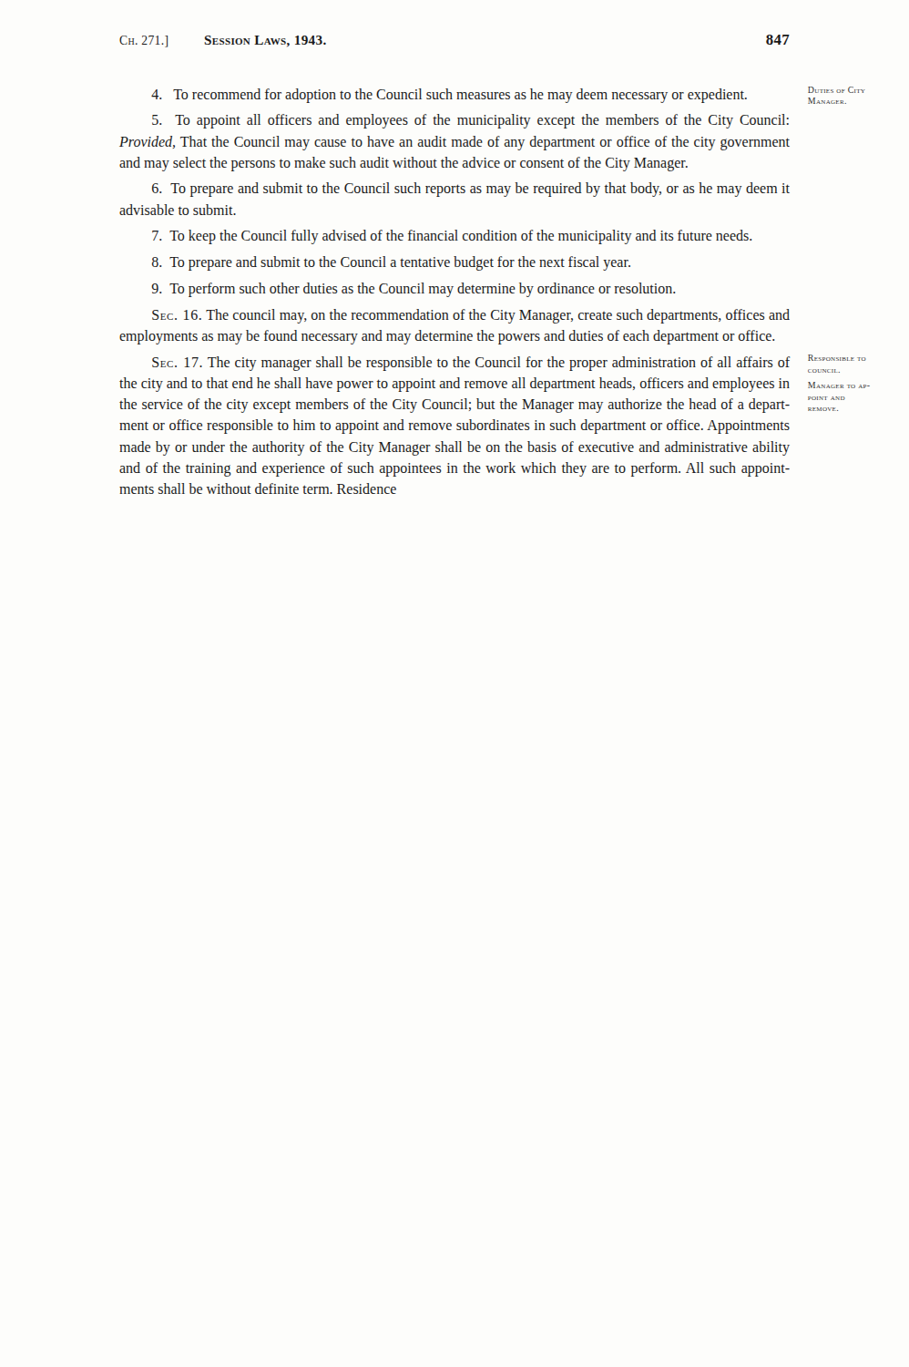Ch. 271.] Session Laws, 1943. 847
Duties of City Manager. To recommend for adoption to the Council such measures as he may deem necessary or expedient.
To appoint all officers and employees of the municipality except the members of the City Council: Provided, That the Council may cause to have an audit made of any department or office of the city government and may select the persons to make such audit without the advice or consent of the City Manager.
To prepare and submit to the Council such reports as may be required by that body, or as he may deem it advisable to submit.
To keep the Council fully advised of the financial condition of the municipality and its future needs.
To prepare and submit to the Council a tentative budget for the next fiscal year.
To perform such other duties as the Council may determine by ordinance or resolution.
Sec. 16. The council may, on the recommendation of the City Manager, create such departments, offices and employments as may be found necessary and may determine the powers and duties of each department or office.
Responsible to council. Manager to appoint and remove. Sec. 17. The city manager shall be responsible to the Council for the proper administration of all affairs of the city and to that end he shall have power to appoint and remove all department heads, officers and employees in the service of the city except members of the City Council; but the Manager may authorize the head of a department or office responsible to him to appoint and remove subordinates in such department or office. Appointments made by or under the authority of the City Manager shall be on the basis of executive and administrative ability and of the training and experience of such appointees in the work which they are to perform. All such appointments shall be without definite term. Residence